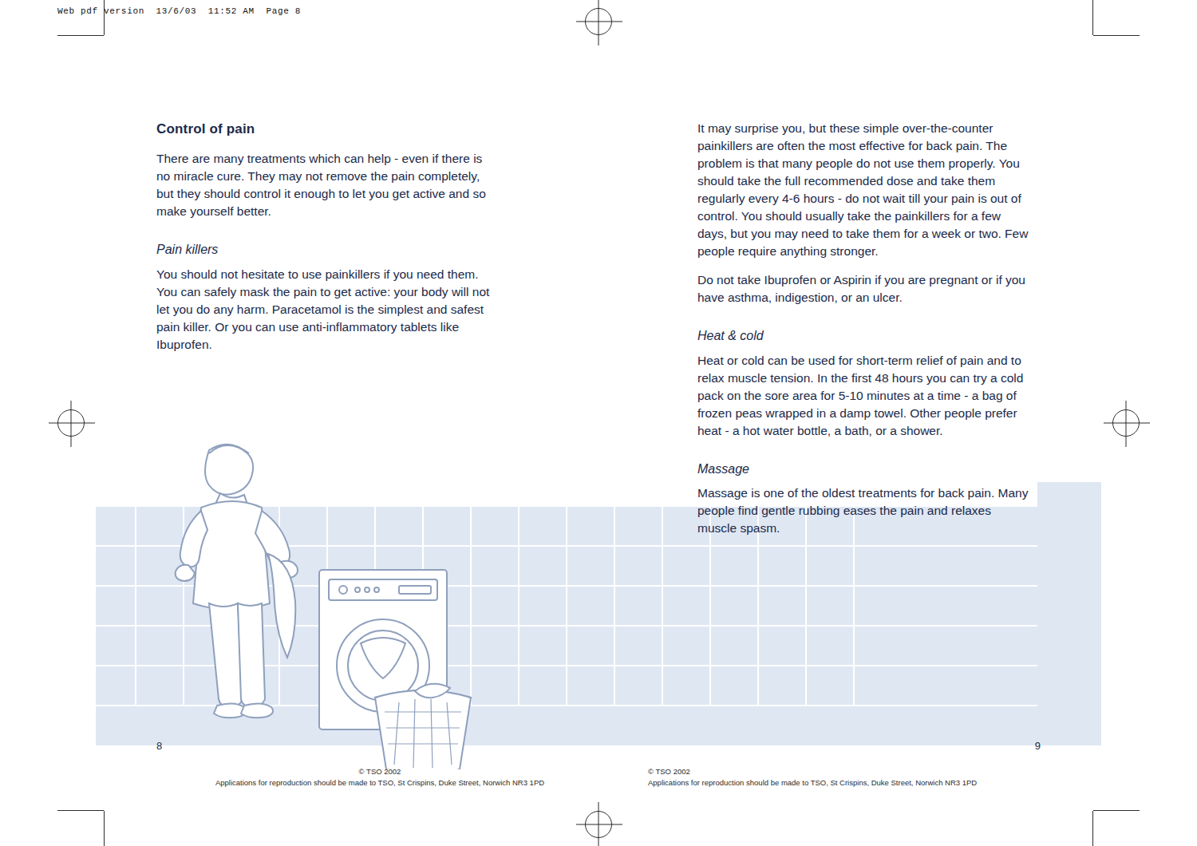Web pdf version 13/6/03 11:52 AM Page 8
Control of pain
There are many treatments which can help - even if there is no miracle cure. They may not remove the pain completely, but they should control it enough to let you get active and so make yourself better.
Pain killers
You should not hesitate to use painkillers if you need them. You can safely mask the pain to get active: your body will not let you do any harm. Paracetamol is the simplest and safest pain killer. Or you can use anti-inflammatory tablets like Ibuprofen.
It may surprise you, but these simple over-the-counter painkillers are often the most effective for back pain. The problem is that many people do not use them properly. You should take the full recommended dose and take them regularly every 4-6 hours - do not wait till your pain is out of control. You should usually take the painkillers for a few days, but you may need to take them for a week or two. Few people require anything stronger.
Do not take Ibuprofen or Aspirin if you are pregnant or if you have asthma, indigestion, or an ulcer.
Heat & cold
Heat or cold can be used for short-term relief of pain and to relax muscle tension. In the first 48 hours you can try a cold pack on the sore area for 5-10 minutes at a time - a bag of frozen peas wrapped in a damp towel. Other people prefer heat - a hot water bottle, a bath, or a shower.
Massage
Massage is one of the oldest treatments for back pain. Many people find gentle rubbing eases the pain and relaxes muscle spasm.
8
9
© TSO 2002 Applications for reproduction should be made to TSO, St Crispins, Duke Street, Norwich NR3 1PD
© TSO 2002 Applications for reproduction should be made to TSO, St Crispins, Duke Street, Norwich NR3 1PD